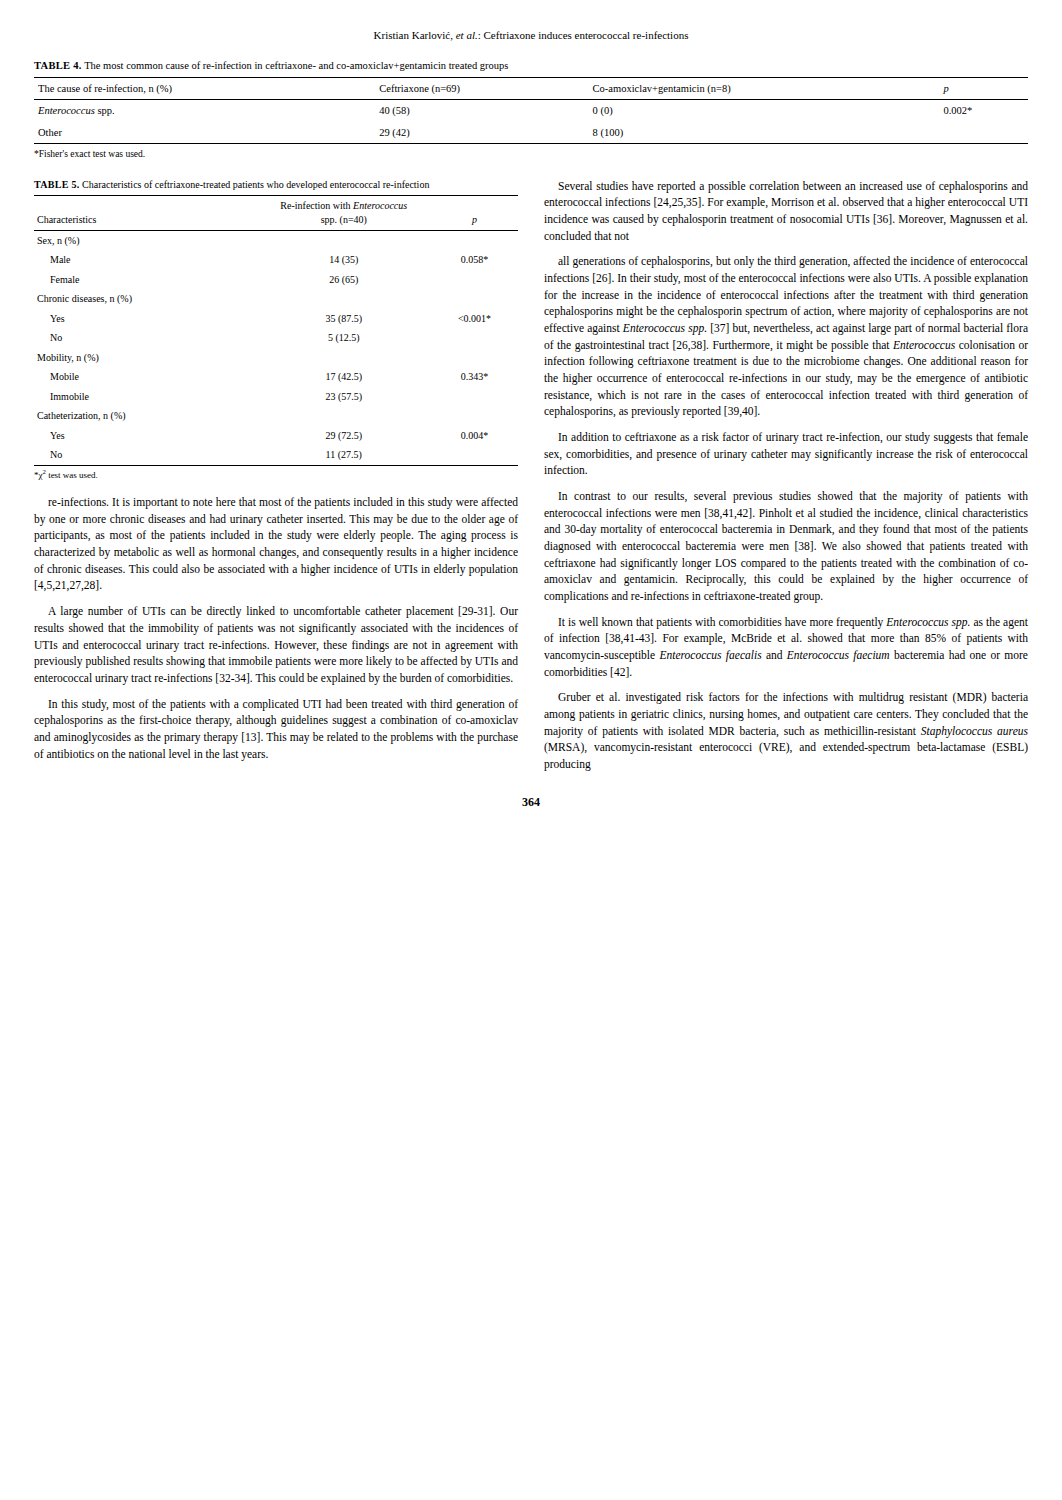Kristian Karlović, et al.: Ceftriaxone induces enterococcal re-infections
TABLE 4. The most common cause of re-infection in ceftriaxone- and co-amoxiclav+gentamicin treated groups
| The cause of re-infection, n (%) | Ceftriaxone (n=69) | Co-amoxiclav+gentamicin (n=8) | p |
| --- | --- | --- | --- |
| Enterococcus spp. | 40 (58) | 0 (0) | 0.002* |
| Other | 29 (42) | 8 (100) | |
*Fisher's exact test was used.
TABLE 5. Characteristics of ceftriaxone-treated patients who developed enterococcal re-infection
| Characteristics | Re-infection with Enterococcus spp. (n=40) | p |
| --- | --- | --- |
| Sex, n (%) | | |
| Male | 14 (35) | 0.058* |
| Female | 26 (65) | |
| Chronic diseases, n (%) | | |
| Yes | 35 (87.5) | <0.001* |
| No | 5 (12.5) | |
| Mobility, n (%) | | |
| Mobile | 17 (42.5) | 0.343* |
| Immobile | 23 (57.5) | |
| Catheterization, n (%) | | |
| Yes | 29 (72.5) | 0.004* |
| No | 11 (27.5) | |
*2 test was used.
re-infections. It is important to note here that most of the patients included in this study were affected by one or more chronic diseases and had urinary catheter inserted. This may be due to the older age of participants, as most of the patients included in the study were elderly people. The aging process is characterized by metabolic as well as hormonal changes, and consequently results in a higher incidence of chronic diseases. This could also be associated with a higher incidence of UTIs in elderly population [4,5,21,27,28].
A large number of UTIs can be directly linked to uncomfortable catheter placement [29-31]. Our results showed that the immobility of patients was not significantly associated with the incidences of UTIs and enterococcal urinary tract re-infections. However, these findings are not in agreement with previously published results showing that immobile patients were more likely to be affected by UTIs and enterococcal urinary tract re-infections [32-34]. This could be explained by the burden of comorbidities.
In this study, most of the patients with a complicated UTI had been treated with third generation of cephalosporins as the first-choice therapy, although guidelines suggest a combination of co-amoxiclav and aminoglycosides as the primary therapy [13]. This may be related to the problems with the purchase of antibiotics on the national level in the last years.
Several studies have reported a possible correlation between an increased use of cephalosporins and enterococcal infections [24,25,35]. For example, Morrison et al. observed that a higher enterococcal UTI incidence was caused by cephalosporin treatment of nosocomial UTIs [36]. Moreover, Magnussen et al. concluded that not
all generations of cephalosporins, but only the third generation, affected the incidence of enterococcal infections [26]. In their study, most of the enterococcal infections were also UTIs. A possible explanation for the increase in the incidence of enterococcal infections after the treatment with third generation cephalosporins might be the cephalosporin spectrum of action, where majority of cephalosporins are not effective against Enterococcus spp. [37] but, nevertheless, act against large part of normal bacterial flora of the gastrointestinal tract [26,38]. Furthermore, it might be possible that Enterococcus colonisation or infection following ceftriaxone treatment is due to the microbiome changes. One additional reason for the higher occurrence of enterococcal re-infections in our study, may be the emergence of antibiotic resistance, which is not rare in the cases of enterococcal infection treated with third generation of cephalosporins, as previously reported [39,40].
In addition to ceftriaxone as a risk factor of urinary tract re-infection, our study suggests that female sex, comorbidities, and presence of urinary catheter may significantly increase the risk of enterococcal infection.
In contrast to our results, several previous studies showed that the majority of patients with enterococcal infections were men [38,41,42]. Pinholt et al studied the incidence, clinical characteristics and 30-day mortality of enterococcal bacteremia in Denmark, and they found that most of the patients diagnosed with enterococcal bacteremia were men [38]. We also showed that patients treated with ceftriaxone had significantly longer LOS compared to the patients treated with the combination of co-amoxiclav and gentamicin. Reciprocally, this could be explained by the higher occurrence of complications and re-infections in ceftriaxone-treated group.
It is well known that patients with comorbidities have more frequently Enterococcus spp. as the agent of infection [38,41-43]. For example, McBride et al. showed that more than 85% of patients with vancomycin-susceptible Enterococcus faecalis and Enterococcus faecium bacteremia had one or more comorbidities [42].
Gruber et al. investigated risk factors for the infections with multidrug resistant (MDR) bacteria among patients in geriatric clinics, nursing homes, and outpatient care centers. They concluded that the majority of patients with isolated MDR bacteria, such as methicillin-resistant Staphylococcus aureus (MRSA), vancomycin-resistant enterococci (VRE), and extended-spectrum beta-lactamase (ESBL) producing
364